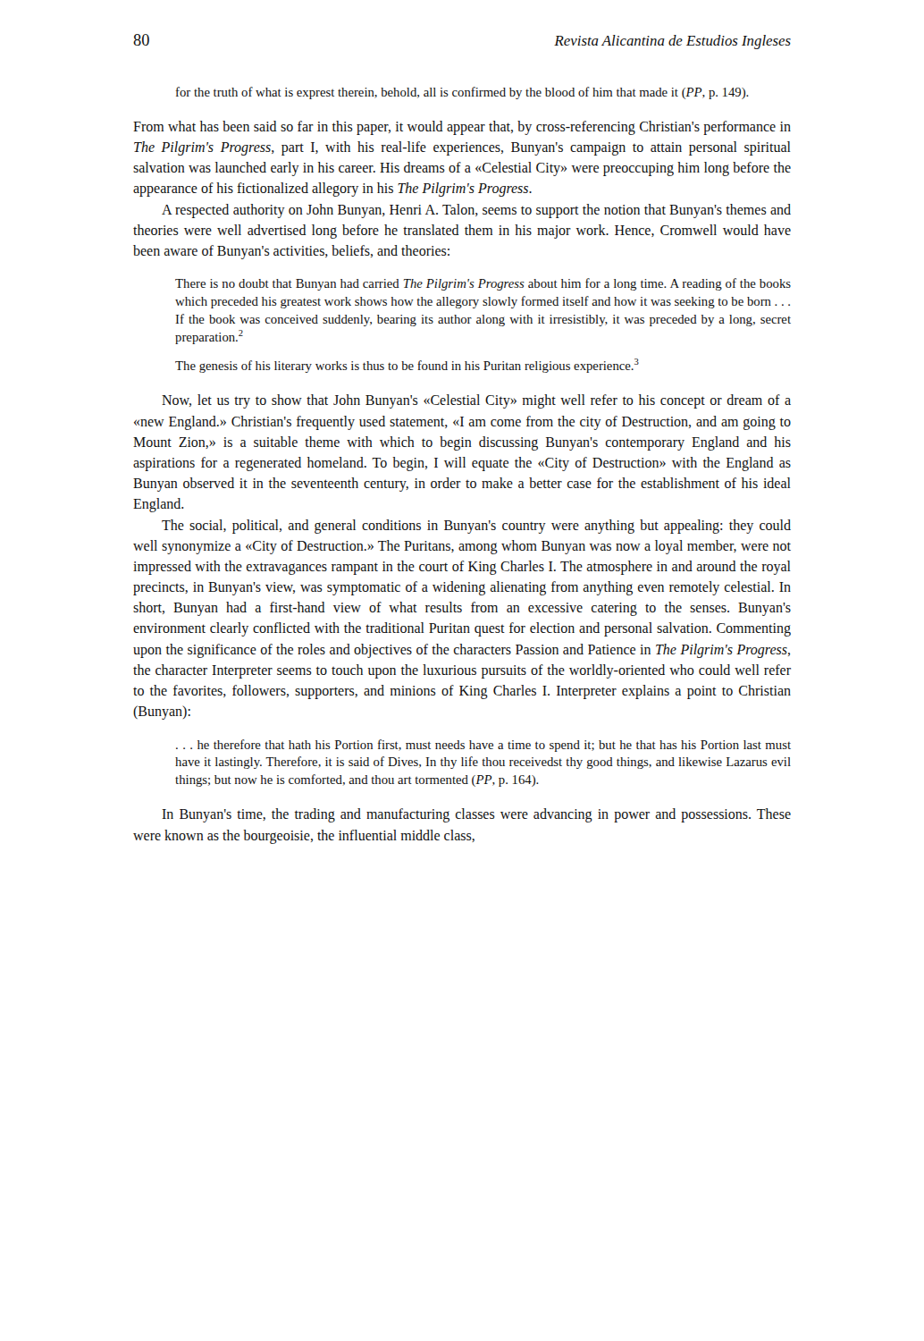80 Revista Alicantina de Estudios Ingleses
for the truth of what is exprest therein, behold, all is confirmed by the blood of him that made it (PP, p. 149).
From what has been said so far in this paper, it would appear that, by cross-referencing Christian's performance in The Pilgrim's Progress, part I, with his real-life experiences, Bunyan's campaign to attain personal spiritual salvation was launched early in his career. His dreams of a «Celestial City» were preoccuping him long before the appearance of his fictionalized allegory in his The Pilgrim's Progress.
A respected authority on John Bunyan, Henri A. Talon, seems to support the notion that Bunyan's themes and theories were well advertised long before he translated them in his major work. Hence, Cromwell would have been aware of Bunyan's activities, beliefs, and theories:
There is no doubt that Bunyan had carried The Pilgrim's Progress about him for a long time. A reading of the books which preceded his greatest work shows how the allegory slowly formed itself and how it was seeking to be born . . . If the book was conceived suddenly, bearing its author along with it irresistibly, it was preceded by a long, secret preparation.2
The genesis of his literary works is thus to be found in his Puritan religious experience.3
Now, let us try to show that John Bunyan's «Celestial City» might well refer to his concept or dream of a «new England.» Christian's frequently used statement, «I am come from the city of Destruction, and am going to Mount Zion,» is a suitable theme with which to begin discussing Bunyan's contemporary England and his aspirations for a regenerated homeland. To begin, I will equate the «City of Destruction» with the England as Bunyan observed it in the seventeenth century, in order to make a better case for the establishment of his ideal England.
The social, political, and general conditions in Bunyan's country were anything but appealing: they could well synonymize a «City of Destruction.» The Puritans, among whom Bunyan was now a loyal member, were not impressed with the extravagances rampant in the court of King Charles I. The atmosphere in and around the royal precincts, in Bunyan's view, was symptomatic of a widening alienating from anything even remotely celestial. In short, Bunyan had a first-hand view of what results from an excessive catering to the senses. Bunyan's environment clearly conflicted with the traditional Puritan quest for election and personal salvation. Commenting upon the significance of the roles and objectives of the characters Passion and Patience in The Pilgrim's Progress, the character Interpreter seems to touch upon the luxurious pursuits of the worldly-oriented who could well refer to the favorites, followers, supporters, and minions of King Charles I. Interpreter explains a point to Christian (Bunyan):
. . . he therefore that hath his Portion first, must needs have a time to spend it; but he that has his Portion last must have it lastingly. Therefore, it is said of Dives, In thy life thou receivedst thy good things, and likewise Lazarus evil things; but now he is comforted, and thou art tormented (PP, p. 164).
In Bunyan's time, the trading and manufacturing classes were advancing in power and possessions. These were known as the bourgeoisie, the influential middle class,